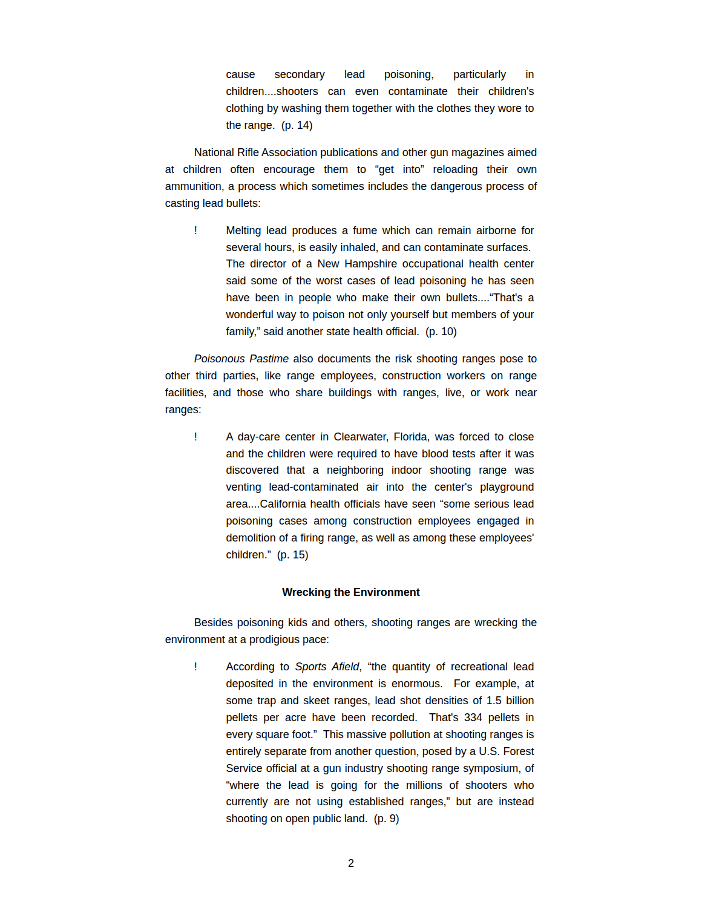cause secondary lead poisoning, particularly in children....shooters can even contaminate their children's clothing by washing them together with the clothes they wore to the range. (p. 14)
National Rifle Association publications and other gun magazines aimed at children often encourage them to “get into” reloading their own ammunition, a process which sometimes includes the dangerous process of casting lead bullets:
!
Melting lead produces a fume which can remain airborne for several hours, is easily inhaled, and can contaminate surfaces. The director of a New Hampshire occupational health center said some of the worst cases of lead poisoning he has seen have been in people who make their own bullets....“That's a wonderful way to poison not only yourself but members of your family,” said another state health official. (p. 10)
Poisonous Pastime also documents the risk shooting ranges pose to other third parties, like range employees, construction workers on range facilities, and those who share buildings with ranges, live, or work near ranges:
!
A day-care center in Clearwater, Florida, was forced to close and the children were required to have blood tests after it was discovered that a neighboring indoor shooting range was venting lead-contaminated air into the center's playground area....California health officials have seen “some serious lead poisoning cases among construction employees engaged in demolition of a firing range, as well as among these employees' children.” (p. 15)
Wrecking the Environment
Besides poisoning kids and others, shooting ranges are wrecking the environment at a prodigious pace:
!
According to Sports Afield, “the quantity of recreational lead deposited in the environment is enormous. For example, at some trap and skeet ranges, lead shot densities of 1.5 billion pellets per acre have been recorded. That's 334 pellets in every square foot.” This massive pollution at shooting ranges is entirely separate from another question, posed by a U.S. Forest Service official at a gun industry shooting range symposium, of “where the lead is going for the millions of shooters who currently are not using established ranges,” but are instead shooting on open public land. (p. 9)
2